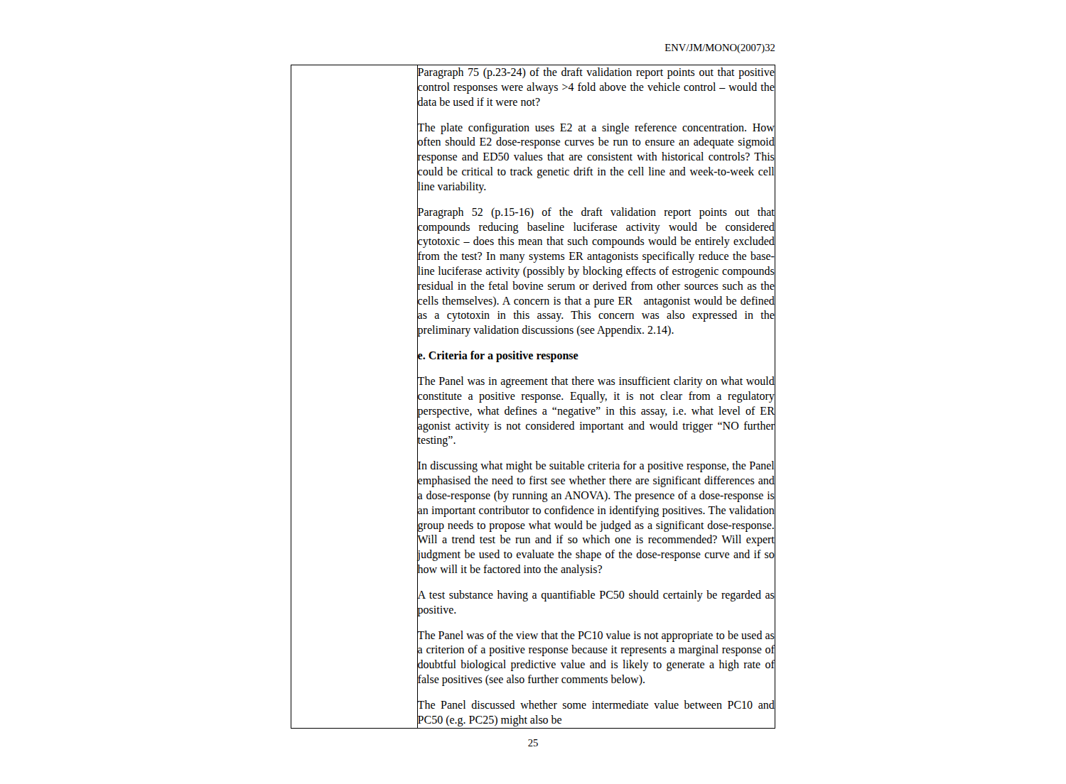ENV/JM/MONO(2007)32
| | Paragraph 75 (p.23-24) of the draft validation report points out that positive control responses were always >4 fold above the vehicle control – would the data be used if it were not? The plate configuration uses E2 at a single reference concentration. How often should E2 dose-response curves be run to ensure an adequate sigmoid response and ED50 values that are consistent with historical controls? This could be critical to track genetic drift in the cell line and week-to-week cell line variability. Paragraph 52 (p.15-16) of the draft validation report points out that compounds reducing baseline luciferase activity would be considered cytotoxic – does this mean that such compounds would be entirely excluded from the test? In many systems ER antagonists specifically reduce the base-line luciferase activity (possibly by blocking effects of estrogenic compounds residual in the fetal bovine serum or derived from other sources such as the cells themselves). A concern is that a pure ER antagonist would be defined as a cytotoxin in this assay. This concern was also expressed in the preliminary validation discussions (see Appendix. 2.14). e. Criteria for a positive response The Panel was in agreement that there was insufficient clarity on what would constitute a positive response. Equally, it is not clear from a regulatory perspective, what defines a “negative” in this assay, i.e. what level of ER agonist activity is not considered important and would trigger “NO further testing”. In discussing what might be suitable criteria for a positive response, the Panel emphasised the need to first see whether there are significant differences and a dose-response (by running an ANOVA). The presence of a dose-response is an important contributor to confidence in identifying positives. The validation group needs to propose what would be judged as a significant dose-response. Will a trend test be run and if so which one is recommended? Will expert judgment be used to evaluate the shape of the dose-response curve and if so how will it be factored into the analysis? A test substance having a quantifiable PC50 should certainly be regarded as positive. The Panel was of the view that the PC10 value is not appropriate to be used as a criterion of a positive response because it represents a marginal response of doubtful biological predictive value and is likely to generate a high rate of false positives (see also further comments below). The Panel discussed whether some intermediate value between PC10 and PC50 (e.g. PC25) might also be |
25